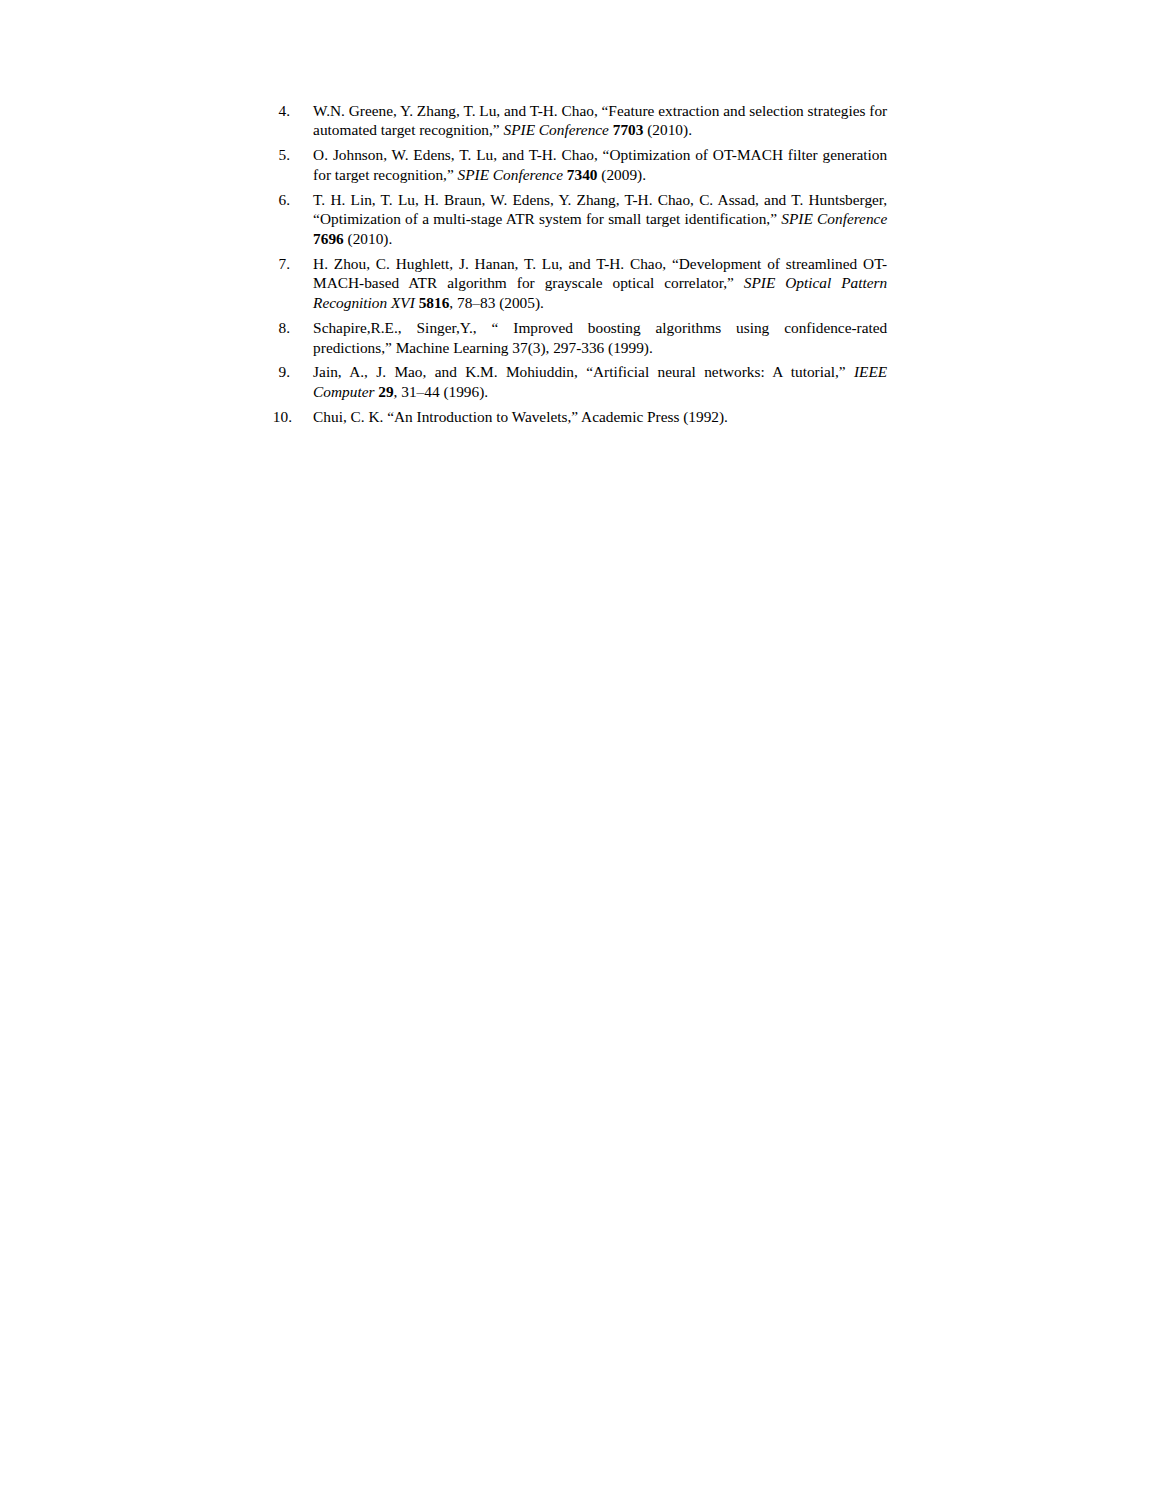W.N. Greene, Y. Zhang, T. Lu, and T-H. Chao, “Feature extraction and selection strategies for automated target recognition,” SPIE Conference 7703 (2010).
O. Johnson, W. Edens, T. Lu, and T-H. Chao, “Optimization of OT-MACH filter generation for target recognition,” SPIE Conference 7340 (2009).
T. H. Lin, T. Lu, H. Braun, W. Edens, Y. Zhang, T-H. Chao, C. Assad, and T. Huntsberger, “Optimization of a multi-stage ATR system for small target identification,” SPIE Conference 7696 (2010).
H. Zhou, C. Hughlett, J. Hanan, T. Lu, and T-H. Chao, “Development of streamlined OT-MACH-based ATR algorithm for grayscale optical correlator,” SPIE Optical Pattern Recognition XVI 5816, 78–83 (2005).
Schapire,R.E., Singer,Y., “ Improved boosting algorithms using confidence-rated predictions,” Machine Learning 37(3), 297-336 (1999).
Jain, A., J. Mao, and K.M. Mohiuddin, “Artificial neural networks: A tutorial,” IEEE Computer 29, 31–44 (1996).
Chui, C. K. “An Introduction to Wavelets,” Academic Press (1992).